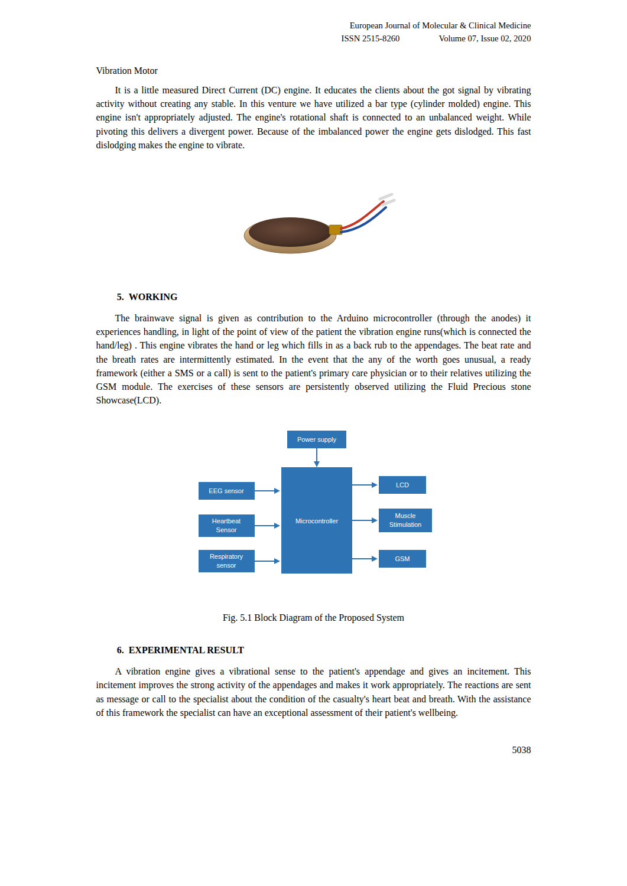European Journal of Molecular & Clinical Medicine ISSN 2515-8260 Volume 07, Issue 02, 2020
Vibration Motor
It is a little measured Direct Current (DC) engine. It educates the clients about the got signal by vibrating activity without creating any stable. In this venture we have utilized a bar type (cylinder molded) engine. This engine isn't appropriately adjusted. The engine's rotational shaft is connected to an unbalanced weight. While pivoting this delivers a divergent power. Because of the imbalanced power the engine gets dislodged. This fast dislodging makes the engine to vibrate.
5. Working
The brainwave signal is given as contribution to the Arduino microcontroller (through the anodes) it experiences handling, in light of the point of view of the patient the vibration engine runs(which is connected the hand/leg) . This engine vibrates the hand or leg which fills in as a back rub to the appendages. The beat rate and the breath rates are intermittently estimated. In the event that the any of the worth goes unusual, a ready framework (either a SMS or a call) is sent to the patient's primary care physician or to their relatives utilizing the GSM module. The exercises of these sensors are persistently observed utilizing the Fluid Precious stone Showcase(LCD).
Power supply Microcontroller EEG sensor Heartbeat Sensor Respiratory sensor LCD Muscle Stimulation GSM
Fig. 5.1 Block Diagram of the Proposed System
6. Experimental Result
A vibration engine gives a vibrational sense to the patient's appendage and gives an incitement. This incitement improves the strong activity of the appendages and makes it work appropriately. The reactions are sent as message or call to the specialist about the condition of the casualty's heart beat and breath. With the assistance of this framework the specialist can have an exceptional assessment of their patient's wellbeing.
5038